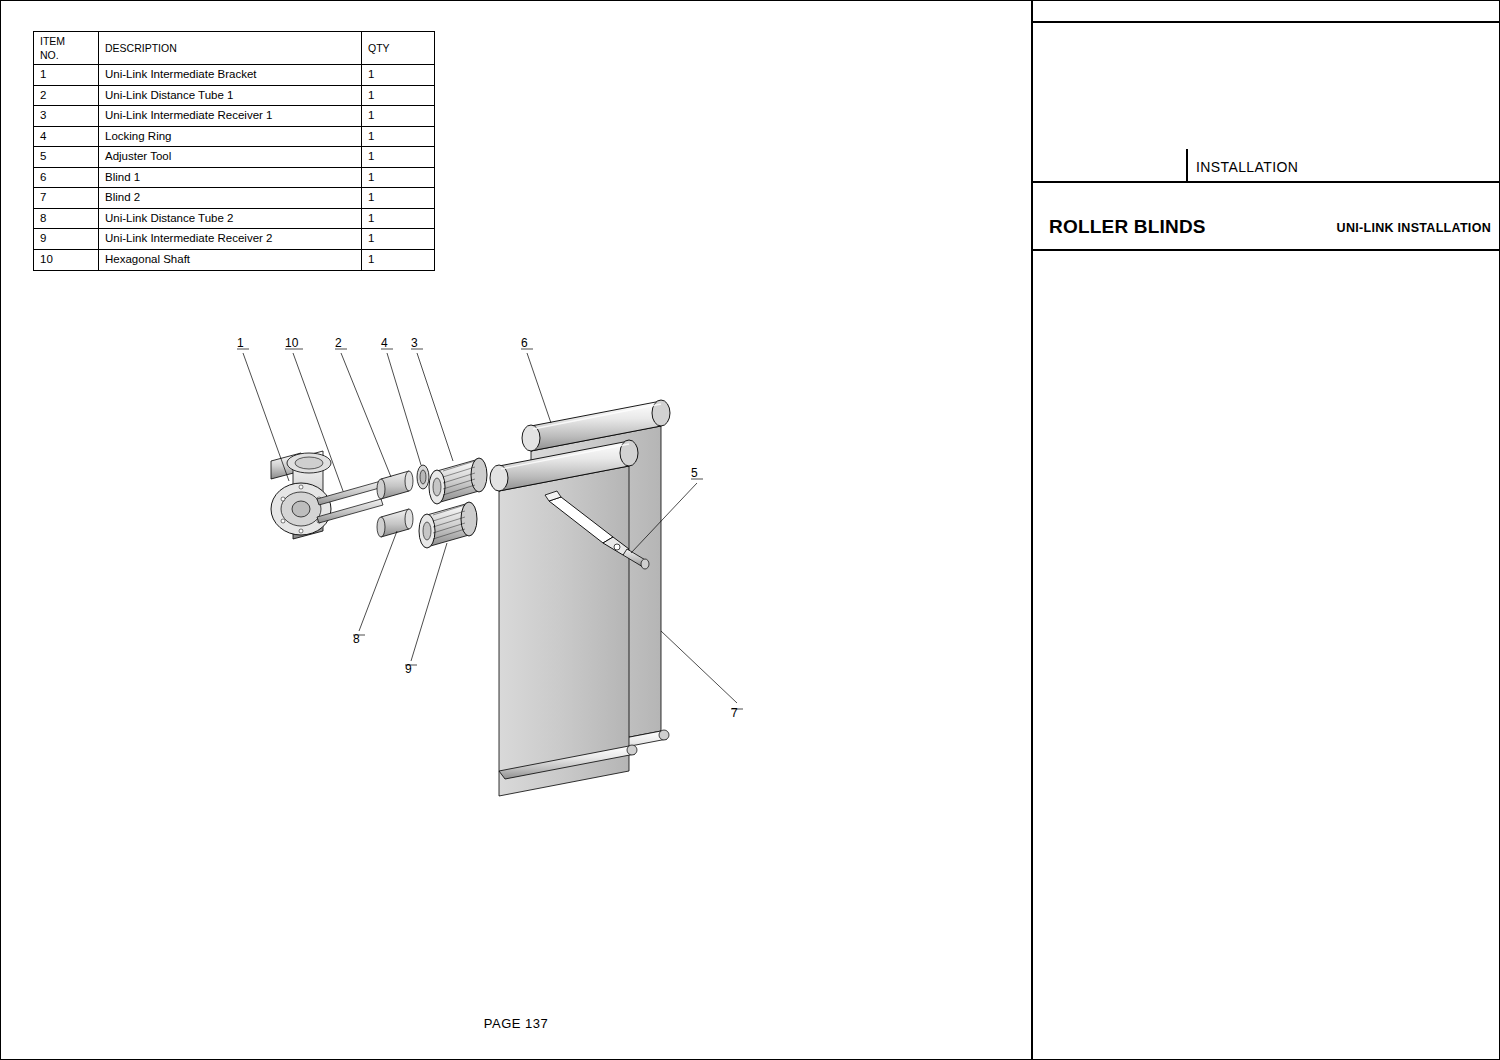| ITEM NO. | DESCRIPTION | QTY |
| --- | --- | --- |
| 1 | Uni-Link Intermediate Bracket | 1 |
| 2 | Uni-Link Distance Tube 1 | 1 |
| 3 | Uni-Link Intermediate Receiver 1 | 1 |
| 4 | Locking Ring | 1 |
| 5 | Adjuster Tool | 1 |
| 6 | Blind 1 | 1 |
| 7 | Blind 2 | 1 |
| 8 | Uni-Link Distance Tube 2 | 1 |
| 9 | Uni-Link Intermediate Receiver 2 | 1 |
| 10 | Hexagonal Shaft | 1 |
1 10 2 4 3 6 5 7 8 9
PAGE 137
INSTALLATION
ROLLER BLINDS
UNI-LINK INSTALLATION